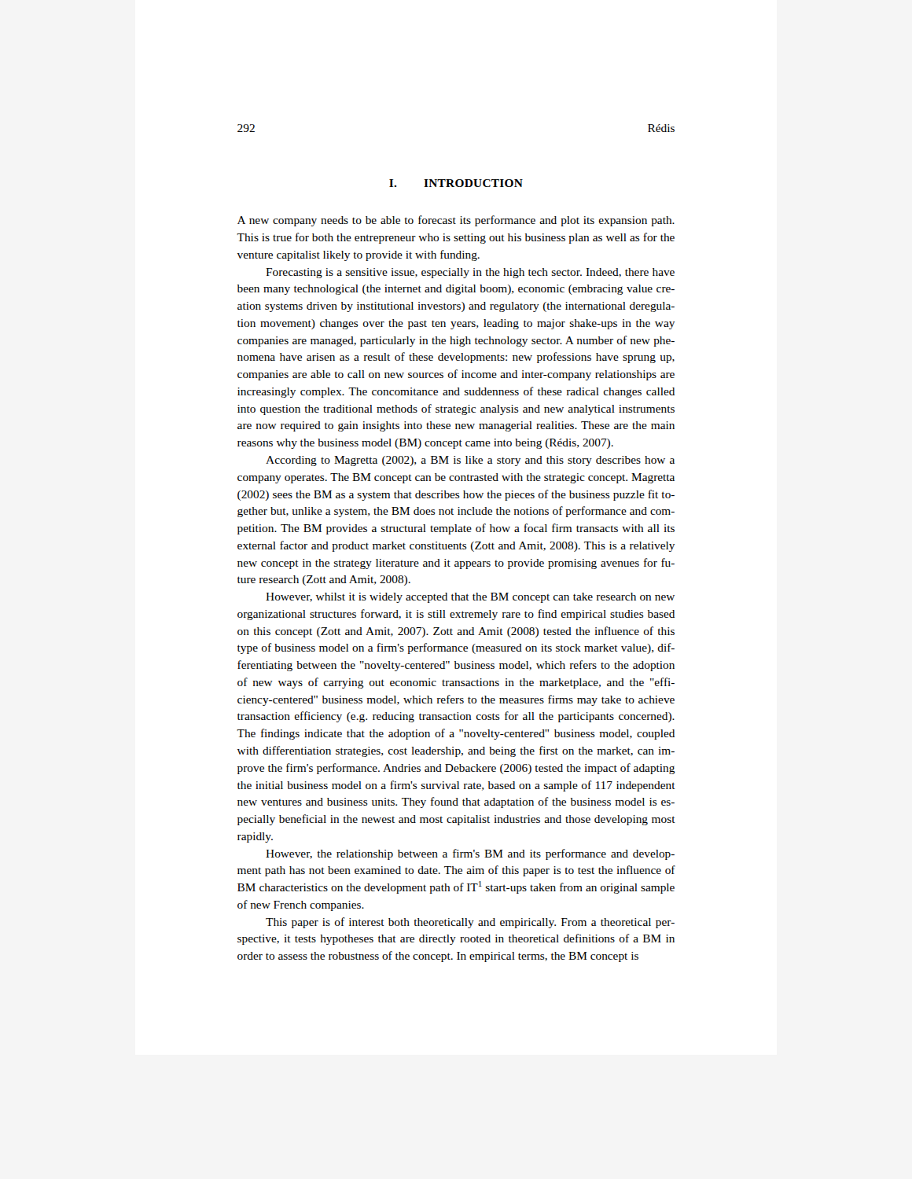292 Rédis
I. INTRODUCTION
A new company needs to be able to forecast its performance and plot its expansion path. This is true for both the entrepreneur who is setting out his business plan as well as for the venture capitalist likely to provide it with funding.
Forecasting is a sensitive issue, especially in the high tech sector. Indeed, there have been many technological (the internet and digital boom), economic (embracing value creation systems driven by institutional investors) and regulatory (the international deregulation movement) changes over the past ten years, leading to major shake-ups in the way companies are managed, particularly in the high technology sector. A number of new phenomena have arisen as a result of these developments: new professions have sprung up, companies are able to call on new sources of income and inter-company relationships are increasingly complex. The concomitance and suddenness of these radical changes called into question the traditional methods of strategic analysis and new analytical instruments are now required to gain insights into these new managerial realities. These are the main reasons why the business model (BM) concept came into being (Rédis, 2007).
According to Magretta (2002), a BM is like a story and this story describes how a company operates. The BM concept can be contrasted with the strategic concept. Magretta (2002) sees the BM as a system that describes how the pieces of the business puzzle fit together but, unlike a system, the BM does not include the notions of performance and competition. The BM provides a structural template of how a focal firm transacts with all its external factor and product market constituents (Zott and Amit, 2008). This is a relatively new concept in the strategy literature and it appears to provide promising avenues for future research (Zott and Amit, 2008).
However, whilst it is widely accepted that the BM concept can take research on new organizational structures forward, it is still extremely rare to find empirical studies based on this concept (Zott and Amit, 2007). Zott and Amit (2008) tested the influence of this type of business model on a firm's performance (measured on its stock market value), differentiating between the "novelty-centered" business model, which refers to the adoption of new ways of carrying out economic transactions in the marketplace, and the "efficiency-centered" business model, which refers to the measures firms may take to achieve transaction efficiency (e.g. reducing transaction costs for all the participants concerned). The findings indicate that the adoption of a "novelty-centered" business model, coupled with differentiation strategies, cost leadership, and being the first on the market, can improve the firm's performance. Andries and Debackere (2006) tested the impact of adapting the initial business model on a firm's survival rate, based on a sample of 117 independent new ventures and business units. They found that adaptation of the business model is especially beneficial in the newest and most capitalist industries and those developing most rapidly.
However, the relationship between a firm's BM and its performance and development path has not been examined to date. The aim of this paper is to test the influence of BM characteristics on the development path of IT1 start-ups taken from an original sample of new French companies.
This paper is of interest both theoretically and empirically. From a theoretical perspective, it tests hypotheses that are directly rooted in theoretical definitions of a BM in order to assess the robustness of the concept. In empirical terms, the BM concept is